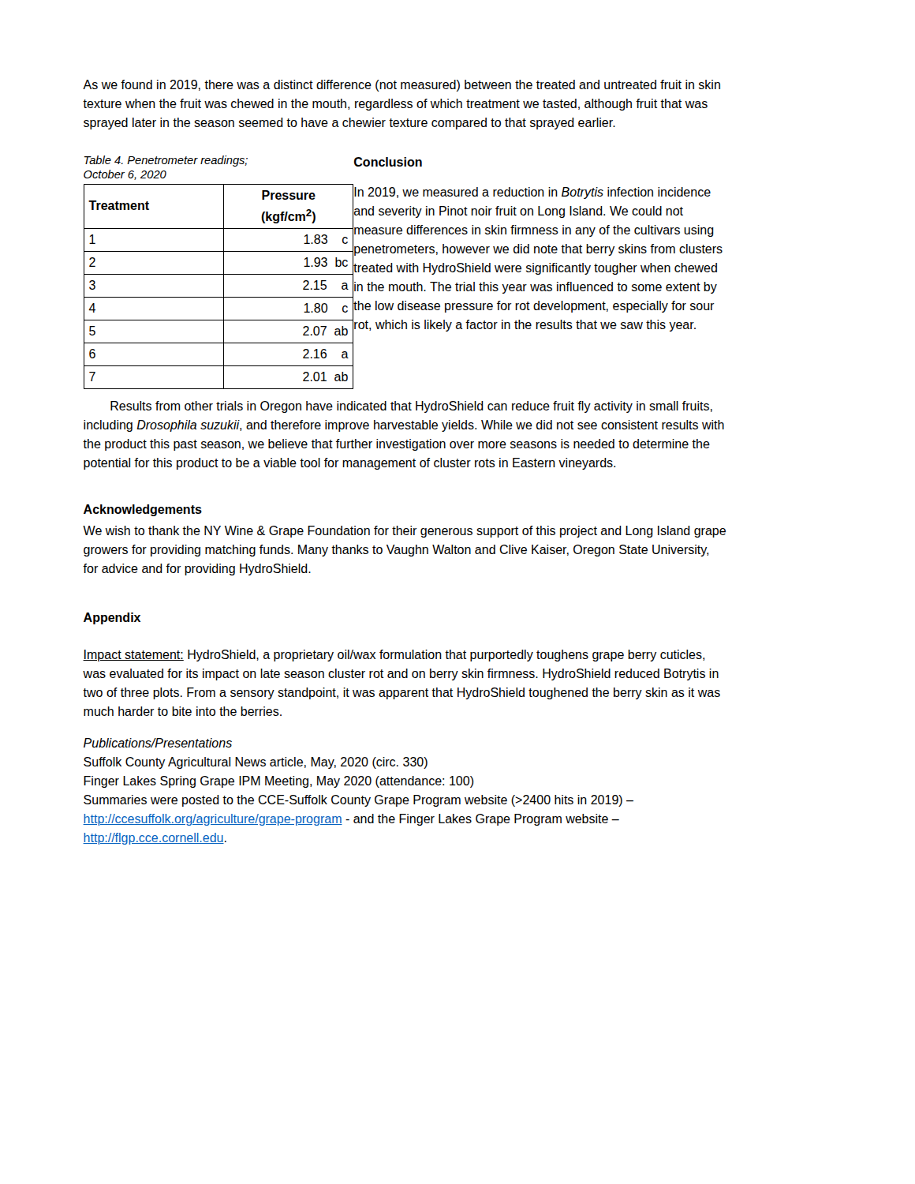As we found in 2019, there was a distinct difference (not measured) between the treated and untreated fruit in skin texture when the fruit was chewed in the mouth, regardless of which treatment we tasted, although fruit that was sprayed later in the season seemed to have a chewier texture compared to that sprayed earlier.
| Table 4. Penetrometer readings; October 6, 2020 / Treatment / Pressure (kgf/cm 2 ) / / --- / --- / / 1 / 1.83 c / / 2 / 1.93 bc / / 3 / 2.15 a / / 4 / 1.80 c / / 5 / 2.07 ab / / 6 / 2.16 a / / 7 / 2.01 ab / | Conclusion In 2019, we measured a reduction in Botrytis infection incidence and severity in Pinot noir fruit on Long Island. We could not measure differences in skin firmness in any of the cultivars using penetrometers, however we did note that berry skins from clusters treated with HydroShield were significantly tougher when chewed in the mouth. The trial this year was influenced to some extent by the low disease pressure for rot development, especially for sour rot, which is likely a factor in the results that we saw this year. |
Results from other trials in Oregon have indicated that HydroShield can reduce fruit fly activity in small fruits, including Drosophila suzukii, and therefore improve harvestable yields. While we did not see consistent results with the product this past season, we believe that further investigation over more seasons is needed to determine the potential for this product to be a viable tool for management of cluster rots in Eastern vineyards.
Acknowledgements
We wish to thank the NY Wine & Grape Foundation for their generous support of this project and Long Island grape growers for providing matching funds. Many thanks to Vaughn Walton and Clive Kaiser, Oregon State University, for advice and for providing HydroShield.
Appendix
Impact statement: HydroShield, a proprietary oil/wax formulation that purportedly toughens grape berry cuticles, was evaluated for its impact on late season cluster rot and on berry skin firmness. HydroShield reduced Botrytis in two of three plots. From a sensory standpoint, it was apparent that HydroShield toughened the berry skin as it was much harder to bite into the berries.
Publications/Presentations
Suffolk County Agricultural News article, May, 2020 (circ. 330)
Finger Lakes Spring Grape IPM Meeting, May 2020 (attendance: 100)
Summaries were posted to the CCE-Suffolk County Grape Program website (>2400 hits in 2019) – http://ccesuffolk.org/agriculture/grape-program - and the Finger Lakes Grape Program website – http://flgp.cce.cornell.edu.